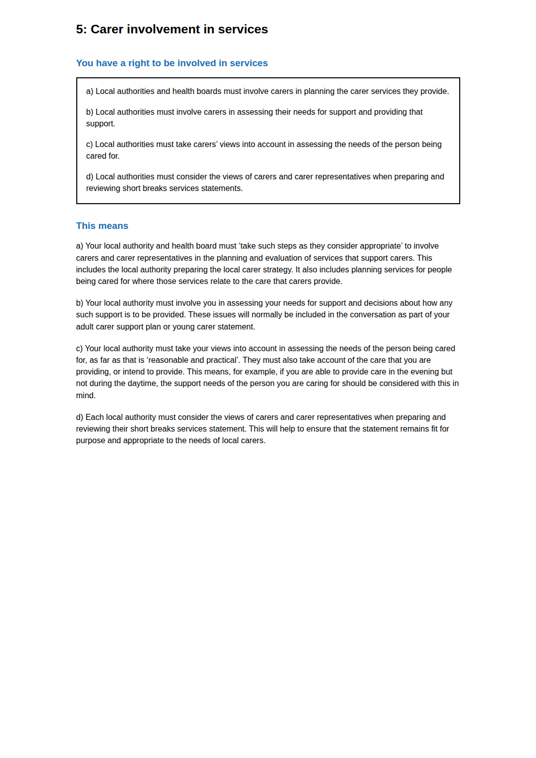5: Carer involvement in services
You have a right to be involved in services
a) Local authorities and health boards must involve carers in planning the carer services they provide.
b) Local authorities must involve carers in assessing their needs for support and providing that support.
c) Local authorities must take carers’ views into account in assessing the needs of the person being cared for.
d) Local authorities must consider the views of carers and carer representatives when preparing and reviewing short breaks services statements.
This means
a) Your local authority and health board must ‘take such steps as they consider appropriate’ to involve carers and carer representatives in the planning and evaluation of services that support carers. This includes the local authority preparing the local carer strategy. It also includes planning services for people being cared for where those services relate to the care that carers provide.
b) Your local authority must involve you in assessing your needs for support and decisions about how any such support is to be provided. These issues will normally be included in the conversation as part of your adult carer support plan or young carer statement.
c) Your local authority must take your views into account in assessing the needs of the person being cared for, as far as that is ‘reasonable and practical’. They must also take account of the care that you are providing, or intend to provide. This means, for example, if you are able to provide care in the evening but not during the daytime, the support needs of the person you are caring for should be considered with this in mind.
d) Each local authority must consider the views of carers and carer representatives when preparing and reviewing their short breaks services statement. This will help to ensure that the statement remains fit for purpose and appropriate to the needs of local carers.